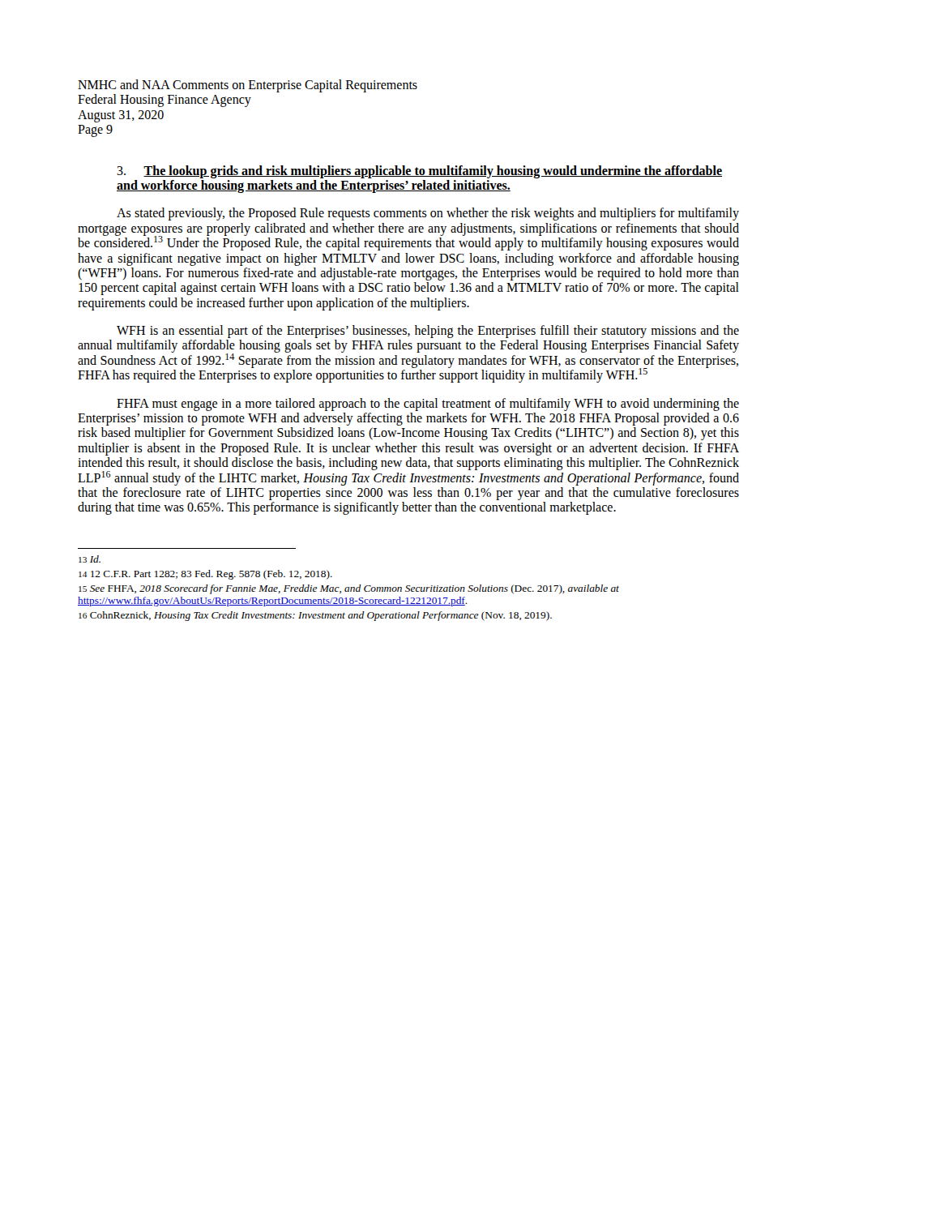NMHC and NAA Comments on Enterprise Capital Requirements
Federal Housing Finance Agency
August 31, 2020
Page 9
3. The lookup grids and risk multipliers applicable to multifamily housing would undermine the affordable and workforce housing markets and the Enterprises’ related initiatives.
As stated previously, the Proposed Rule requests comments on whether the risk weights and multipliers for multifamily mortgage exposures are properly calibrated and whether there are any adjustments, simplifications or refinements that should be considered.13 Under the Proposed Rule, the capital requirements that would apply to multifamily housing exposures would have a significant negative impact on higher MTMLTV and lower DSC loans, including workforce and affordable housing (“WFH”) loans. For numerous fixed-rate and adjustable-rate mortgages, the Enterprises would be required to hold more than 150 percent capital against certain WFH loans with a DSC ratio below 1.36 and a MTMLTV ratio of 70% or more. The capital requirements could be increased further upon application of the multipliers.
WFH is an essential part of the Enterprises’ businesses, helping the Enterprises fulfill their statutory missions and the annual multifamily affordable housing goals set by FHFA rules pursuant to the Federal Housing Enterprises Financial Safety and Soundness Act of 1992.14 Separate from the mission and regulatory mandates for WFH, as conservator of the Enterprises, FHFA has required the Enterprises to explore opportunities to further support liquidity in multifamily WFH.15
FHFA must engage in a more tailored approach to the capital treatment of multifamily WFH to avoid undermining the Enterprises’ mission to promote WFH and adversely affecting the markets for WFH. The 2018 FHFA Proposal provided a 0.6 risk based multiplier for Government Subsidized loans (Low-Income Housing Tax Credits (“LIHTC”) and Section 8), yet this multiplier is absent in the Proposed Rule. It is unclear whether this result was oversight or an advertent decision. If FHFA intended this result, it should disclose the basis, including new data, that supports eliminating this multiplier. The CohnReznick LLP16 annual study of the LIHTC market, Housing Tax Credit Investments: Investments and Operational Performance, found that the foreclosure rate of LIHTC properties since 2000 was less than 0.1% per year and that the cumulative foreclosures during that time was 0.65%. This performance is significantly better than the conventional marketplace.
13 Id.
14 12 C.F.R. Part 1282; 83 Fed. Reg. 5878 (Feb. 12, 2018).
15 See FHFA, 2018 Scorecard for Fannie Mae, Freddie Mac, and Common Securitization Solutions (Dec. 2017), available at https://www.fhfa.gov/AboutUs/Reports/ReportDocuments/2018-Scorecard-12212017.pdf.
16 CohnReznick, Housing Tax Credit Investments: Investment and Operational Performance (Nov. 18, 2019).